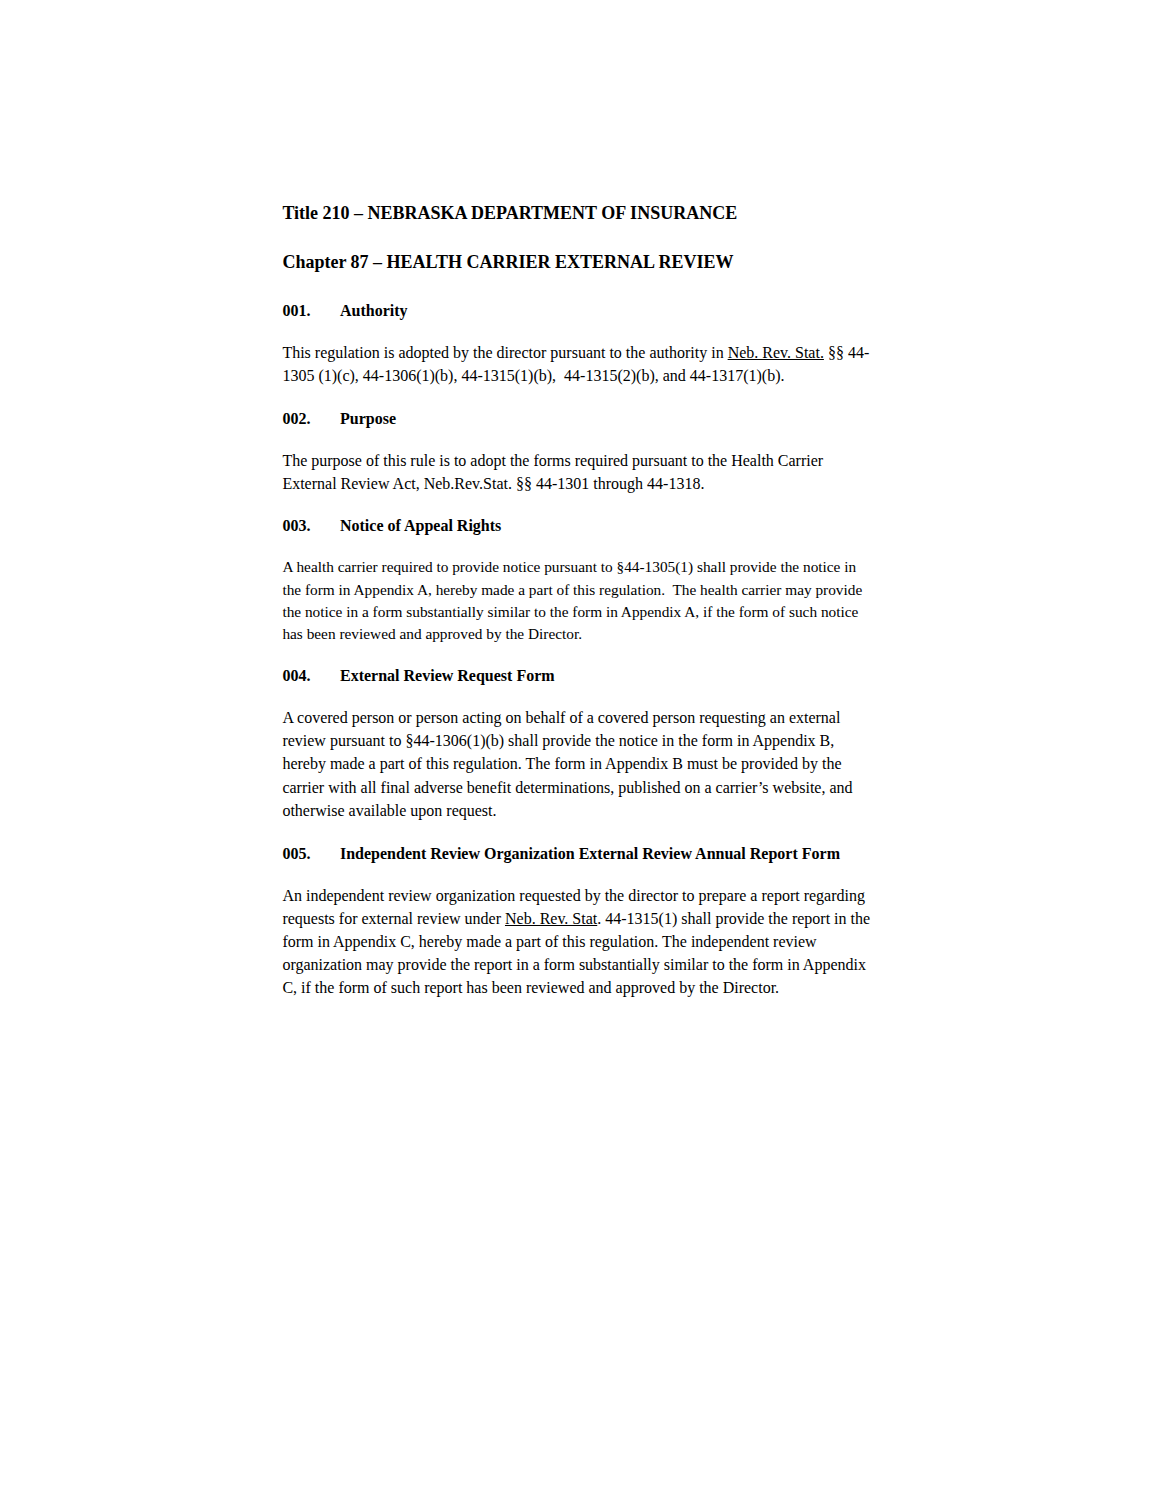Title 210 – NEBRASKA DEPARTMENT OF INSURANCE
Chapter 87 – HEALTH CARRIER EXTERNAL REVIEW
001. Authority
This regulation is adopted by the director pursuant to the authority in Neb. Rev. Stat. §§ 44-1305 (1)(c), 44-1306(1)(b), 44-1315(1)(b), 44-1315(2)(b), and 44-1317(1)(b).
002. Purpose
The purpose of this rule is to adopt the forms required pursuant to the Health Carrier External Review Act, Neb.Rev.Stat. §§ 44-1301 through 44-1318.
003. Notice of Appeal Rights
A health carrier required to provide notice pursuant to §44-1305(1) shall provide the notice in the form in Appendix A, hereby made a part of this regulation. The health carrier may provide the notice in a form substantially similar to the form in Appendix A, if the form of such notice has been reviewed and approved by the Director.
004. External Review Request Form
A covered person or person acting on behalf of a covered person requesting an external review pursuant to §44-1306(1)(b) shall provide the notice in the form in Appendix B, hereby made a part of this regulation. The form in Appendix B must be provided by the carrier with all final adverse benefit determinations, published on a carrier’s website, and otherwise available upon request.
005. Independent Review Organization External Review Annual Report Form
An independent review organization requested by the director to prepare a report regarding requests for external review under Neb. Rev. Stat. 44-1315(1) shall provide the report in the form in Appendix C, hereby made a part of this regulation. The independent review organization may provide the report in a form substantially similar to the form in Appendix C, if the form of such report has been reviewed and approved by the Director.